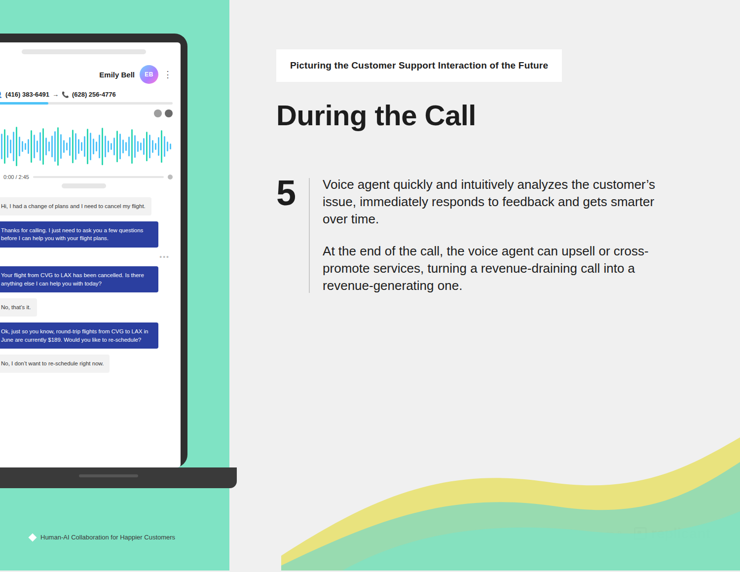Emily Bell EB ⋮
👤 (416) 383-6491 → 📞 (628) 256-4776
▶ 0:00 / 2:45
Hi, I had a change of plans and I need to cancel my flight.
Thanks for calling. I just need to ask you a few questions before I can help you with your flight plans.
•••
Your flight from CVG to LAX has been cancelled. Is there anything else I can help you with today?
No, that’s it.
Ok, just so you know, round-trip flights from CVG to LAX in June are currently $189. Would you like to re-schedule?
No, I don’t want to re-schedule right now.
Picturing the Customer Support Interaction of the Future
During the Call
5
Voice agent quickly and intuitively analyzes the customer’s issue, immediately responds to feedback and gets smarter over time.
At the end of the call, the voice agent can upsell or cross-promote services, turning a revenue-draining call into a revenue-generating one.
Human-AI Collaboration for Happier Customers
pg. 9 replicant